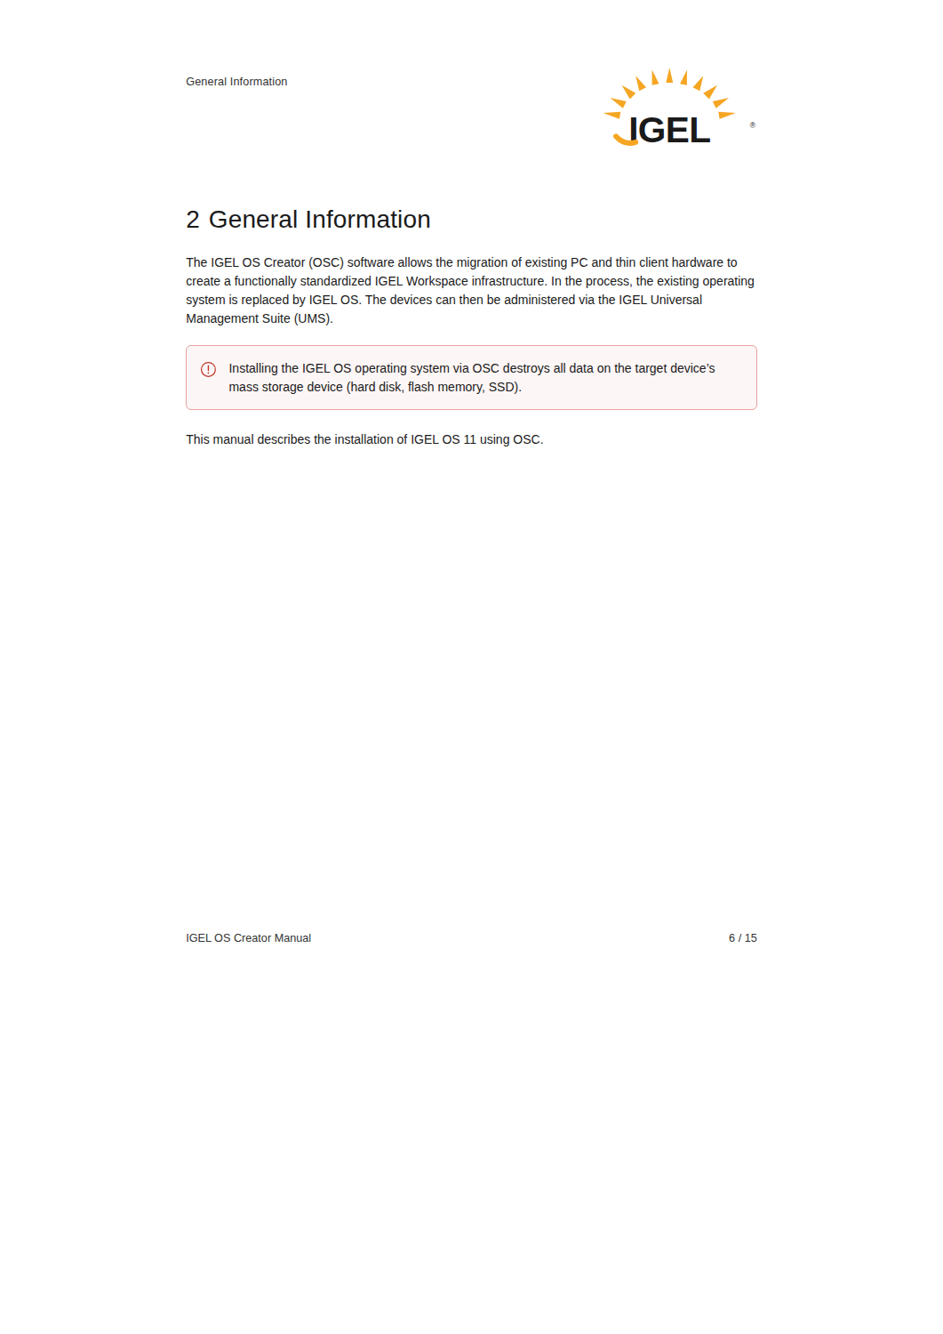General Information
IGEL ®
2 General Information
The IGEL OS Creator (OSC) software allows the migration of existing PC and thin client hardware to create a functionally standardized IGEL Workspace infrastructure. In the process, the existing operating system is replaced by IGEL OS. The devices can then be administered via the IGEL Universal Management Suite (UMS).
Installing the IGEL OS operating system via OSC destroys all data on the target device’s mass storage device (hard disk, flash memory, SSD).
This manual describes the installation of IGEL OS 11 using OSC.
IGEL OS Creator Manual 6 / 15